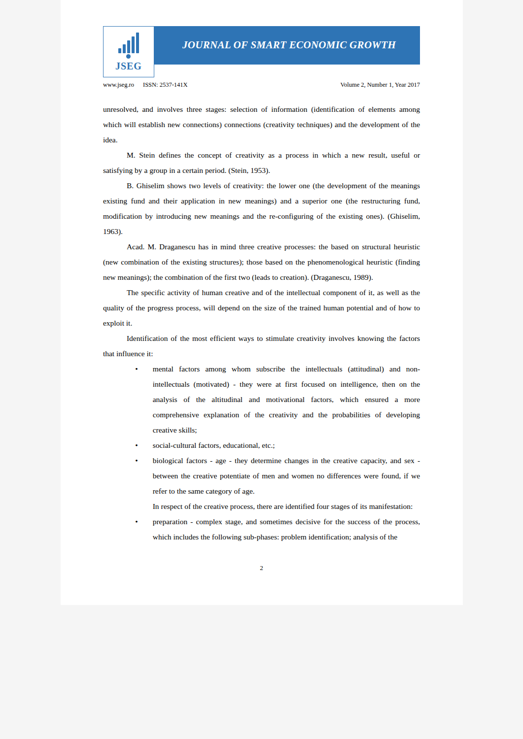JOURNAL OF SMART ECONOMIC GROWTH
JSEG
www.jseg.ro ISSN: 2537-141X
Volume 2, Number 1, Year 2017
unresolved, and involves three stages: selection of information (identification of elements among which will establish new connections) connections (creativity techniques) and the development of the idea.
M. Stein defines the concept of creativity as a process in which a new result, useful or satisfying by a group in a certain period. (Stein, 1953).
B. Ghiselim shows two levels of creativity: the lower one (the development of the meanings existing fund and their application in new meanings) and a superior one (the restructuring fund, modification by introducing new meanings and the re-configuring of the existing ones). (Ghiselim, 1963).
Acad. M. Draganescu has in mind three creative processes: the based on structural heuristic (new combination of the existing structures); those based on the phenomenological heuristic (finding new meanings); the combination of the first two (leads to creation). (Draganescu, 1989).
The specific activity of human creative and of the intellectual component of it, as well as the quality of the progress process, will depend on the size of the trained human potential and of how to exploit it.
Identification of the most efficient ways to stimulate creativity involves knowing the factors that influence it:
mental factors among whom subscribe the intellectuals (attitudinal) and non-intellectuals (motivated) - they were at first focused on intelligence, then on the analysis of the altitudinal and motivational factors, which ensured a more comprehensive explanation of the creativity and the probabilities of developing creative skills;
social-cultural factors, educational, etc.;
biological factors - age - they determine changes in the creative capacity, and sex - between the creative potentiate of men and women no differences were found, if we refer to the same category of age.
In respect of the creative process, there are identified four stages of its manifestation:
preparation - complex stage, and sometimes decisive for the success of the process, which includes the following sub-phases: problem identification; analysis of the
2